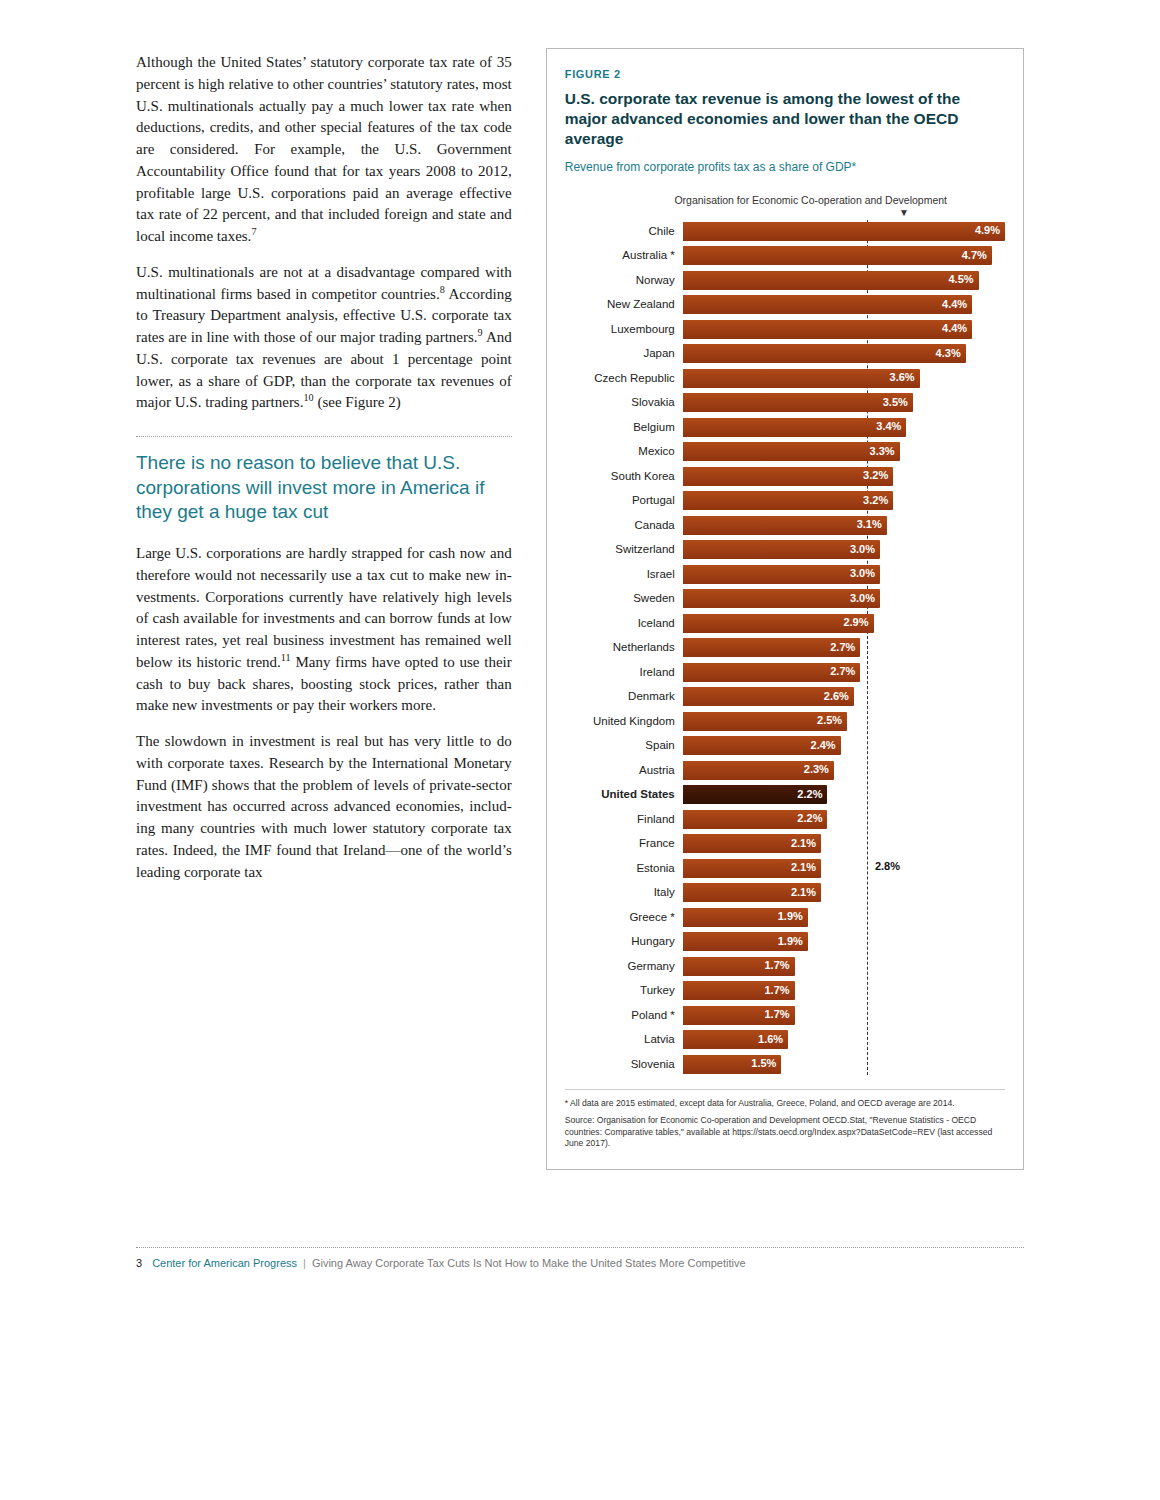Although the United States’ statutory corporate tax rate of 35 percent is high relative to other countries’ statutory rates, most U.S. multinationals actually pay a much lower tax rate when deductions, credits, and other special features of the tax code are considered. For example, the U.S. Government Accountability Office found that for tax years 2008 to 2012, profitable large U.S. corporations paid an average effective tax rate of 22 percent, and that included foreign and state and local income taxes.7
U.S. multinationals are not at a disadvantage compared with multinational firms based in competitor countries.8 According to Treasury Department analysis, effective U.S. corporate tax rates are in line with those of our major trading partners.9 And U.S. corporate tax revenues are about 1 percentage point lower, as a share of GDP, than the corporate tax revenues of major U.S. trading partners.10 (see Figure 2)
There is no reason to believe that U.S. corporations will invest more in America if they get a huge tax cut
Large U.S. corporations are hardly strapped for cash now and therefore would not necessarily use a tax cut to make new investments. Corporations currently have relatively high levels of cash available for investments and can borrow funds at low interest rates, yet real business investment has remained well below its historic trend.11 Many firms have opted to use their cash to buy back shares, boosting stock prices, rather than make new investments or pay their workers more.
The slowdown in investment is real but has very little to do with corporate taxes. Research by the International Monetary Fund (IMF) shows that the problem of levels of private-sector investment has occurred across advanced economies, including many countries with much lower statutory corporate tax rates. Indeed, the IMF found that Ireland—one of the world’s leading corporate tax
FIGURE 2
U.S. corporate tax revenue is among the lowest of the major advanced economies and lower than the OECD average
Revenue from corporate profits tax as a share of GDP*
Organisation for Economic Co-operation and Development
▼
2.8%
Chile
4.9%
Australia *
4.7%
Norway
4.5%
New Zealand
4.4%
Luxembourg
4.4%
Japan
4.3%
Czech Republic
3.6%
Slovakia
3.5%
Belgium
3.4%
Mexico
3.3%
South Korea
3.2%
Portugal
3.2%
Canada
3.1%
Switzerland
3.0%
Israel
3.0%
Sweden
3.0%
Iceland
2.9%
Netherlands
2.7%
Ireland
2.7%
Denmark
2.6%
United Kingdom
2.5%
Spain
2.4%
Austria
2.3%
United States
2.2%
Finland
2.2%
France
2.1%
Estonia
2.1%
Italy
2.1%
Greece *
1.9%
Hungary
1.9%
Germany
1.7%
Turkey
1.7%
Poland *
1.7%
Latvia
1.6%
Slovenia
1.5%
* All data are 2015 estimated, except data for Australia, Greece, Poland, and OECD average are 2014.
Source: Organisation for Economic Co-operation and Development OECD.Stat, "Revenue Statistics - OECD countries: Comparative tables," available at https://stats.oecd.org/Index.aspx?DataSetCode=REV (last accessed June 2017).
3 Center for American Progress|Giving Away Corporate Tax Cuts Is Not How to Make the United States More Competitive